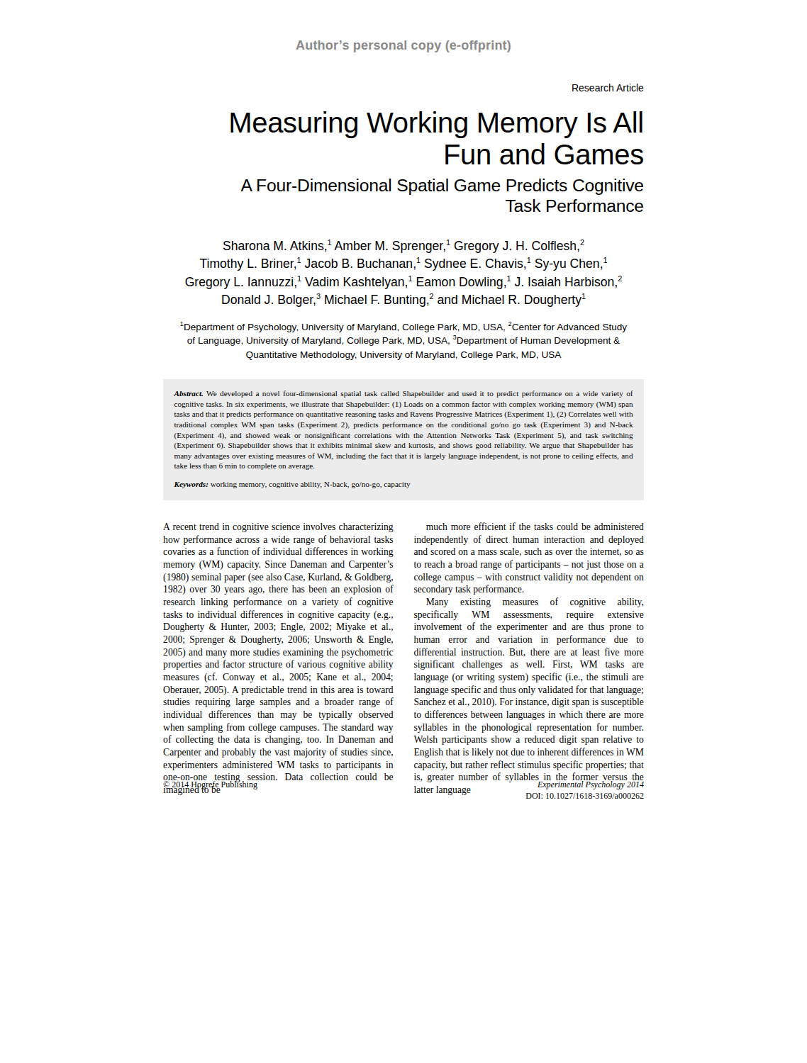Author’s personal copy (e-offprint)
Research Article
Measuring Working Memory Is All
Fun and Games
A Four-Dimensional Spatial Game Predicts Cognitive
Task Performance
Sharona M. Atkins,1 Amber M. Sprenger,1 Gregory J. H. Colflesh,2
Timothy L. Briner,1 Jacob B. Buchanan,1 Sydnee E. Chavis,1 Sy-yu Chen,1
Gregory L. Iannuzzi,1 Vadim Kashtelyan,1 Eamon Dowling,1 J. Isaiah Harbison,2
Donald J. Bolger,3 Michael F. Bunting,2 and Michael R. Dougherty1
1Department of Psychology, University of Maryland, College Park, MD, USA, 2Center for Advanced Study of Language, University of Maryland, College Park, MD, USA, 3Department of Human Development & Quantitative Methodology, University of Maryland, College Park, MD, USA
Abstract. We developed a novel four-dimensional spatial task called Shapebuilder and used it to predict performance on a wide variety of cognitive tasks. In six experiments, we illustrate that Shapebuilder: (1) Loads on a common factor with complex working memory (WM) span tasks and that it predicts performance on quantitative reasoning tasks and Ravens Progressive Matrices (Experiment 1), (2) Correlates well with traditional complex WM span tasks (Experiment 2), predicts performance on the conditional go/no go task (Experiment 3) and N-back (Experiment 4), and showed weak or nonsignificant correlations with the Attention Networks Task (Experiment 5), and task switching (Experiment 6). Shapebuilder shows that it exhibits minimal skew and kurtosis, and shows good reliability. We argue that Shapebuilder has many advantages over existing measures of WM, including the fact that it is largely language independent, is not prone to ceiling effects, and take less than 6 min to complete on average.
Keywords: working memory, cognitive ability, N-back, go/no-go, capacity
A recent trend in cognitive science involves characterizing how performance across a wide range of behavioral tasks covaries as a function of individual differences in working memory (WM) capacity. Since Daneman and Carpenter’s (1980) seminal paper (see also Case, Kurland, & Goldberg, 1982) over 30 years ago, there has been an explosion of research linking performance on a variety of cognitive tasks to individual differences in cognitive capacity (e.g., Dougherty & Hunter, 2003; Engle, 2002; Miyake et al., 2000; Sprenger & Dougherty, 2006; Unsworth & Engle, 2005) and many more studies examining the psychometric properties and factor structure of various cognitive ability measures (cf. Conway et al., 2005; Kane et al., 2004; Oberauer, 2005). A predictable trend in this area is toward studies requiring large samples and a broader range of individual differences than may be typically observed when sampling from college campuses. The standard way of collecting the data is changing, too. In Daneman and Carpenter and probably the vast majority of studies since, experimenters administered WM tasks to participants in one-on-one testing session. Data collection could be imagined to be
much more efficient if the tasks could be administered independently of direct human interaction and deployed and scored on a mass scale, such as over the internet, so as to reach a broad range of participants – not just those on a college campus – with construct validity not dependent on secondary task performance.
Many existing measures of cognitive ability, specifically WM assessments, require extensive involvement of the experimenter and are thus prone to human error and variation in performance due to differential instruction. But, there are at least five more significant challenges as well. First, WM tasks are language (or writing system) specific (i.e., the stimuli are language specific and thus only validated for that language; Sanchez et al., 2010). For instance, digit span is susceptible to differences between languages in which there are more syllables in the phonological representation for number. Welsh participants show a reduced digit span relative to English that is likely not due to inherent differences in WM capacity, but rather reflect stimulus specific properties; that is, greater number of syllables in the former versus the latter language
© 2014 Hogrefe Publishing
Experimental Psychology 2014
DOI: 10.1027/1618-3169/a000262